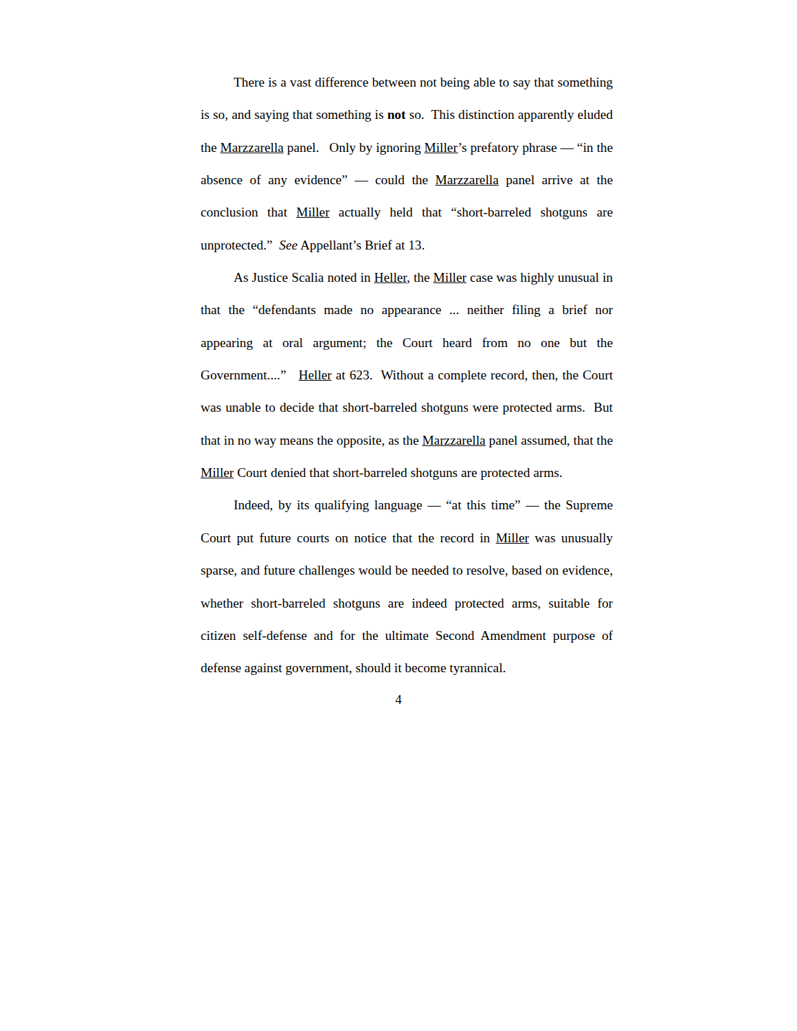There is a vast difference between not being able to say that something is so, and saying that something is not so. This distinction apparently eluded the Marzzarella panel. Only by ignoring Miller’s prefatory phrase — “in the absence of any evidence” — could the Marzzarella panel arrive at the conclusion that Miller actually held that “short-barreled shotguns are unprotected.” See Appellant’s Brief at 13.
As Justice Scalia noted in Heller, the Miller case was highly unusual in that the “defendants made no appearance ... neither filing a brief nor appearing at oral argument; the Court heard from no one but the Government....” Heller at 623. Without a complete record, then, the Court was unable to decide that short-barreled shotguns were protected arms. But that in no way means the opposite, as the Marzzarella panel assumed, that the Miller Court denied that short-barreled shotguns are protected arms.
Indeed, by its qualifying language — “at this time” — the Supreme Court put future courts on notice that the record in Miller was unusually sparse, and future challenges would be needed to resolve, based on evidence, whether short-barreled shotguns are indeed protected arms, suitable for citizen self-defense and for the ultimate Second Amendment purpose of defense against government, should it become tyrannical.
4